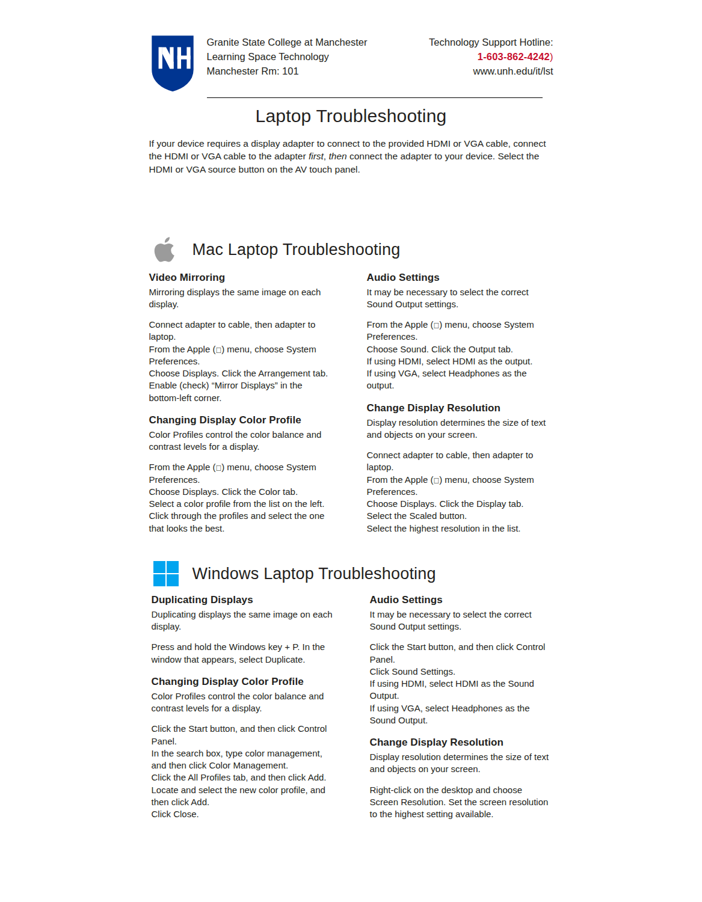Granite State College at Manchester
Learning Space Technology
Manchester Rm: 101
Technology Support Hotline:
1-603-862-4242)
www.unh.edu/it/lst
Laptop Troubleshooting
If your device requires a display adapter to connect to the provided HDMI or VGA cable, connect the HDMI or VGA cable to the adapter first, then connect the adapter to your device. Select the HDMI or VGA source button on the AV touch panel.
Mac Laptop Troubleshooting
Video Mirroring
Mirroring displays the same image on each display.
Connect adapter to cable, then adapter to laptop.
From the Apple () menu, choose System Preferences.
Choose Displays. Click the Arrangement tab.
Enable (check) “Mirror Displays” in the bottom-left corner.
Changing Display Color Profile
Color Profiles control the color balance and contrast levels for a display.
From the Apple () menu, choose System Preferences.
Choose Displays. Click the Color tab.
Select a color profile from the list on the left. Click through the profiles and select the one that looks the best.
Audio Settings
It may be necessary to select the correct Sound Output settings.
From the Apple () menu, choose System Preferences.
Choose Sound. Click the Output tab.
If using HDMI, select HDMI as the output.
If using VGA, select Headphones as the output.
Change Display Resolution
Display resolution determines the size of text and objects on your screen.
Connect adapter to cable, then adapter to laptop.
From the Apple () menu, choose System Preferences.
Choose Displays. Click the Display tab.
Select the Scaled button.
Select the highest resolution in the list.
Windows Laptop Troubleshooting
Duplicating Displays
Duplicating displays the same image on each display.
Press and hold the Windows key + P. In the window that appears, select Duplicate.
Changing Display Color Profile
Color Profiles control the color balance and contrast levels for a display.
Click the Start button, and then click Control Panel.
In the search box, type color management, and then click Color Management.
Click the All Profiles tab, and then click Add. Locate and select the new color profile, and then click Add.
Click Close.
Audio Settings
It may be necessary to select the correct Sound Output settings.
Click the Start button, and then click Control Panel.
Click Sound Settings.
If using HDMI, select HDMI as the Sound Output.
If using VGA, select Headphones as the Sound Output.
Change Display Resolution
Display resolution determines the size of text and objects on your screen.
Right-click on the desktop and choose Screen Resolution. Set the screen resolution to the highest setting available.